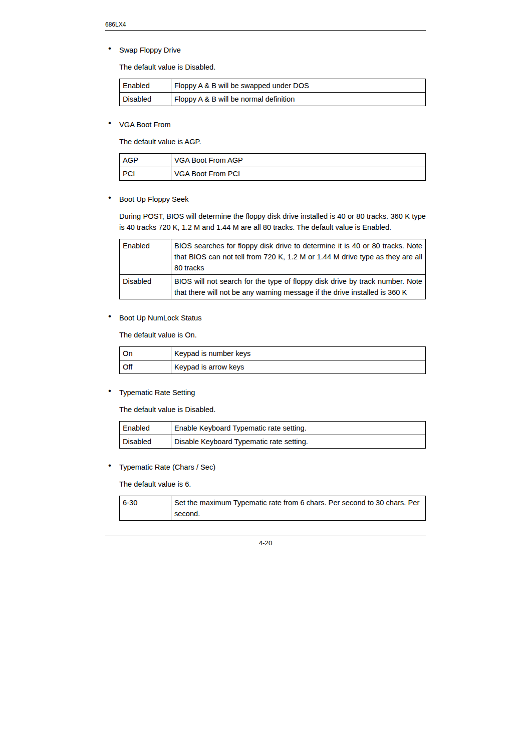686LX4
Swap Floppy Drive
The default value is Disabled.
| Enabled | Floppy A & B will be swapped under DOS |
| Disabled | Floppy A & B will be normal definition |
VGA Boot From
The default value is AGP.
| AGP | VGA Boot From AGP |
| PCI | VGA Boot From PCI |
Boot Up Floppy Seek
During POST, BIOS will determine the floppy disk drive installed is 40 or 80 tracks. 360 K type is 40 tracks 720 K, 1.2 M and 1.44 M are all 80 tracks. The default value is Enabled.
| Enabled | BIOS searches for floppy disk drive to determine it is 40 or 80 tracks. Note that BIOS can not tell from 720 K, 1.2 M or 1.44 M drive type as they are all 80 tracks |
| Disabled | BIOS will not search for the type of floppy disk drive by track number. Note that there will not be any warning message if the drive installed is 360 K |
Boot Up NumLock Status
The default value is On.
| On | Keypad is number keys |
| Off | Keypad is arrow keys |
Typematic Rate Setting
The default value is Disabled.
| Enabled | Enable Keyboard Typematic rate setting. |
| Disabled | Disable Keyboard Typematic rate setting. |
Typematic Rate (Chars / Sec)
The default value is 6.
| 6-30 | Set the maximum Typematic rate from 6 chars. Per second to 30 chars. Per second. |
4-20